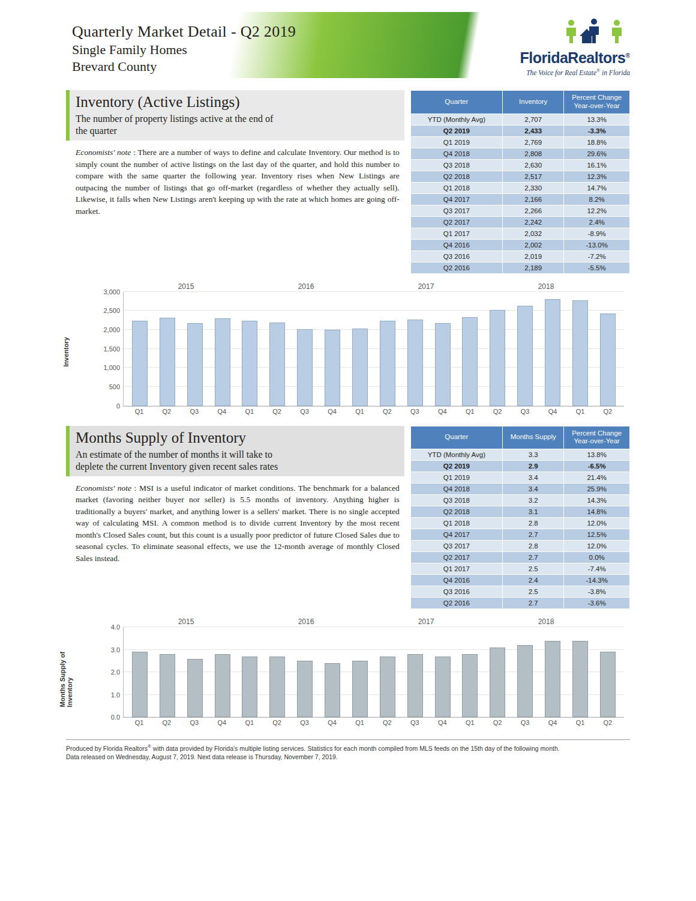Quarterly Market Detail - Q2 2019
Single Family Homes
Brevard County
FloridaRealtors®
The Voice for Real Estate® in Florida
Inventory (Active Listings)
The number of property listings active at the end of
the quarter
Economists' note : There are a number of ways to define and calculate Inventory. Our method is to simply count the number of active listings on the last day of the quarter, and hold this number to compare with the same quarter the following year. Inventory rises when New Listings are outpacing the number of listings that go off-market (regardless of whether they actually sell). Likewise, it falls when New Listings aren't keeping up with the rate at which homes are going off-market.
| Quarter | Inventory | Percent Change Year-over-Year |
| --- | --- | --- |
| YTD (Monthly Avg) | 2,707 | 13.3% |
| Q2 2019 | 2,433 | -3.3% |
| Q1 2019 | 2,769 | 18.8% |
| Q4 2018 | 2,808 | 29.6% |
| Q3 2018 | 2,630 | 16.1% |
| Q2 2018 | 2,517 | 12.3% |
| Q1 2018 | 2,330 | 14.7% |
| Q4 2017 | 2,166 | 8.2% |
| Q3 2017 | 2,266 | 12.2% |
| Q2 2017 | 2,242 | 2.4% |
| Q1 2017 | 2,032 | -8.9% |
| Q4 2016 | 2,002 | -13.0% |
| Q3 2016 | 2,019 | -7.2% |
| Q2 2016 | 2,189 | -5.5% |
Inventory
2015201620172018
0
500
1,000
1,500
2,000
2,500
3,000
Q1 Q2 Q3 Q4 Q1 Q2 Q3 Q4 Q1 Q2 Q3 Q4 Q1 Q2 Q3 Q4 Q1 Q2
Months Supply of Inventory
An estimate of the number of months it will take to
deplete the current Inventory given recent sales rates
Economists' note : MSI is a useful indicator of market conditions. The benchmark for a balanced market (favoring neither buyer nor seller) is 5.5 months of inventory. Anything higher is traditionally a buyers' market, and anything lower is a sellers' market. There is no single accepted way of calculating MSI. A common method is to divide current Inventory by the most recent month's Closed Sales count, but this count is a usually poor predictor of future Closed Sales due to seasonal cycles. To eliminate seasonal effects, we use the 12-month average of monthly Closed Sales instead.
| Quarter | Months Supply | Percent Change Year-over-Year |
| --- | --- | --- |
| YTD (Monthly Avg) | 3.3 | 13.8% |
| Q2 2019 | 2.9 | -6.5% |
| Q1 2019 | 3.4 | 21.4% |
| Q4 2018 | 3.4 | 25.9% |
| Q3 2018 | 3.2 | 14.3% |
| Q2 2018 | 3.1 | 14.8% |
| Q1 2018 | 2.8 | 12.0% |
| Q4 2017 | 2.7 | 12.5% |
| Q3 2017 | 2.8 | 12.0% |
| Q2 2017 | 2.7 | 0.0% |
| Q1 2017 | 2.5 | -7.4% |
| Q4 2016 | 2.4 | -14.3% |
| Q3 2016 | 2.5 | -3.8% |
| Q2 2016 | 2.7 | -3.6% |
Months Supply of
Inventory
2015201620172018
0.0
1.0
2.0
3.0
4.0
Q1 Q2 Q3 Q4 Q1 Q2 Q3 Q4 Q1 Q2 Q3 Q4 Q1 Q2 Q3 Q4 Q1 Q2
Produced by Florida Realtors® with data provided by Florida's multiple listing services. Statistics for each month compiled from MLS feeds on the 15th day of the following month.
Data released on Wednesday, August 7, 2019. Next data release is Thursday, November 7, 2019.